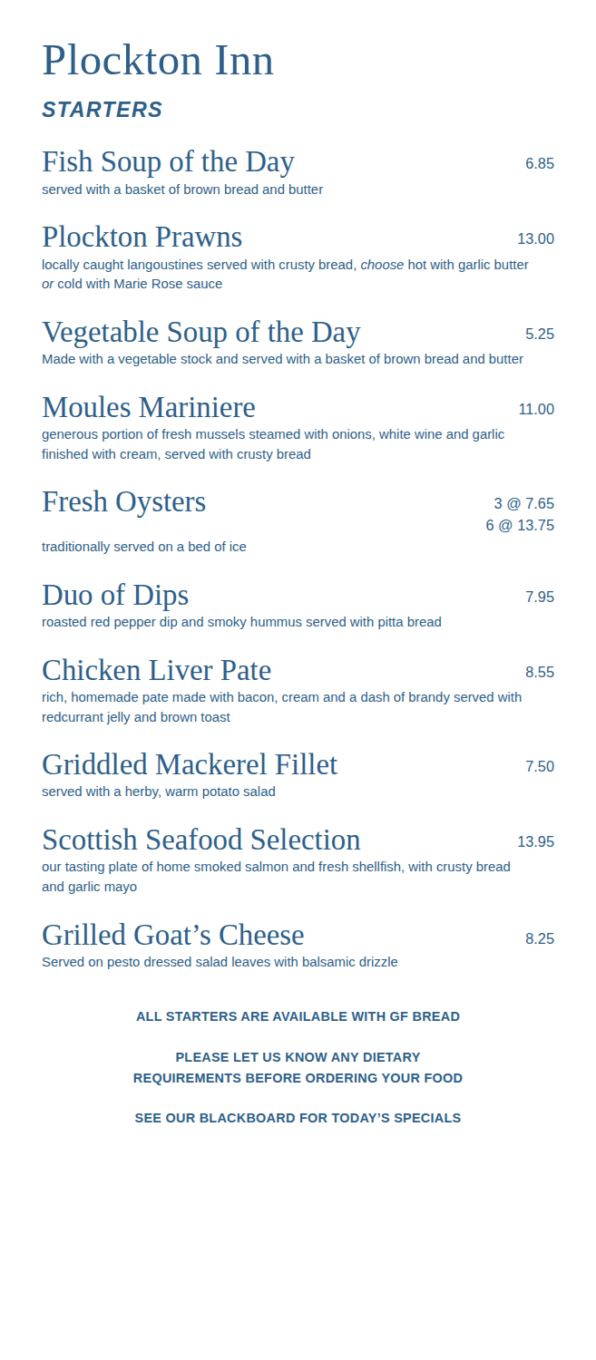Plockton Inn
STARTERS
Fish Soup of the Day 6.85 served with a basket of brown bread and butter
Plockton Prawns 13.00 locally caught langoustines served with crusty bread, choose hot with garlic butter or cold with Marie Rose sauce
Vegetable Soup of the Day 5.25 Made with a vegetable stock and served with a basket of brown bread and butter
Moules Mariniere 11.00 generous portion of fresh mussels steamed with onions, white wine and garlic finished with cream, served with crusty bread
Fresh Oysters 3 @ 7.65
6 @ 13.75 traditionally served on a bed of ice
Duo of Dips 7.95 roasted red pepper dip and smoky hummus served with pitta bread
Chicken Liver Pate 8.55 rich, homemade pate made with bacon, cream and a dash of brandy served with redcurrant jelly and brown toast
Griddled Mackerel Fillet 7.50 served with a herby, warm potato salad
Scottish Seafood Selection 13.95 our tasting plate of home smoked salmon and fresh shellfish, with crusty bread and garlic mayo
Grilled Goat’s Cheese 8.25 Served on pesto dressed salad leaves with balsamic drizzle
ALL STARTERS ARE AVAILABLE WITH GF BREAD
PLEASE LET US KNOW ANY DIETARY
REQUIREMENTS BEFORE ORDERING YOUR FOOD
SEE OUR BLACKBOARD FOR TODAY’S SPECIALS